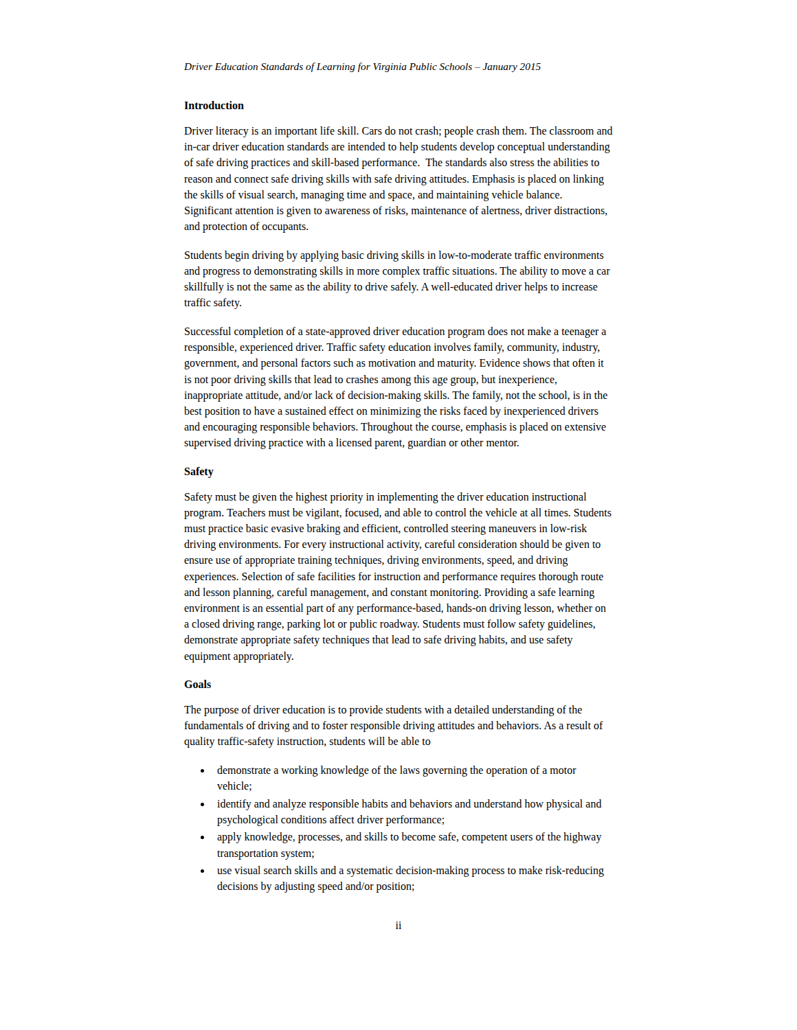Driver Education Standards of Learning for Virginia Public Schools – January 2015
Introduction
Driver literacy is an important life skill. Cars do not crash; people crash them. The classroom and in-car driver education standards are intended to help students develop conceptual understanding of safe driving practices and skill-based performance. The standards also stress the abilities to reason and connect safe driving skills with safe driving attitudes. Emphasis is placed on linking the skills of visual search, managing time and space, and maintaining vehicle balance. Significant attention is given to awareness of risks, maintenance of alertness, driver distractions, and protection of occupants.
Students begin driving by applying basic driving skills in low-to-moderate traffic environments and progress to demonstrating skills in more complex traffic situations. The ability to move a car skillfully is not the same as the ability to drive safely. A well-educated driver helps to increase traffic safety.
Successful completion of a state-approved driver education program does not make a teenager a responsible, experienced driver. Traffic safety education involves family, community, industry, government, and personal factors such as motivation and maturity. Evidence shows that often it is not poor driving skills that lead to crashes among this age group, but inexperience, inappropriate attitude, and/or lack of decision-making skills. The family, not the school, is in the best position to have a sustained effect on minimizing the risks faced by inexperienced drivers and encouraging responsible behaviors. Throughout the course, emphasis is placed on extensive supervised driving practice with a licensed parent, guardian or other mentor.
Safety
Safety must be given the highest priority in implementing the driver education instructional program. Teachers must be vigilant, focused, and able to control the vehicle at all times. Students must practice basic evasive braking and efficient, controlled steering maneuvers in low-risk driving environments. For every instructional activity, careful consideration should be given to ensure use of appropriate training techniques, driving environments, speed, and driving experiences. Selection of safe facilities for instruction and performance requires thorough route and lesson planning, careful management, and constant monitoring. Providing a safe learning environment is an essential part of any performance-based, hands-on driving lesson, whether on a closed driving range, parking lot or public roadway. Students must follow safety guidelines, demonstrate appropriate safety techniques that lead to safe driving habits, and use safety equipment appropriately.
Goals
The purpose of driver education is to provide students with a detailed understanding of the fundamentals of driving and to foster responsible driving attitudes and behaviors. As a result of quality traffic-safety instruction, students will be able to
demonstrate a working knowledge of the laws governing the operation of a motor vehicle;
identify and analyze responsible habits and behaviors and understand how physical and psychological conditions affect driver performance;
apply knowledge, processes, and skills to become safe, competent users of the highway transportation system;
use visual search skills and a systematic decision-making process to make risk-reducing decisions by adjusting speed and/or position;
ii